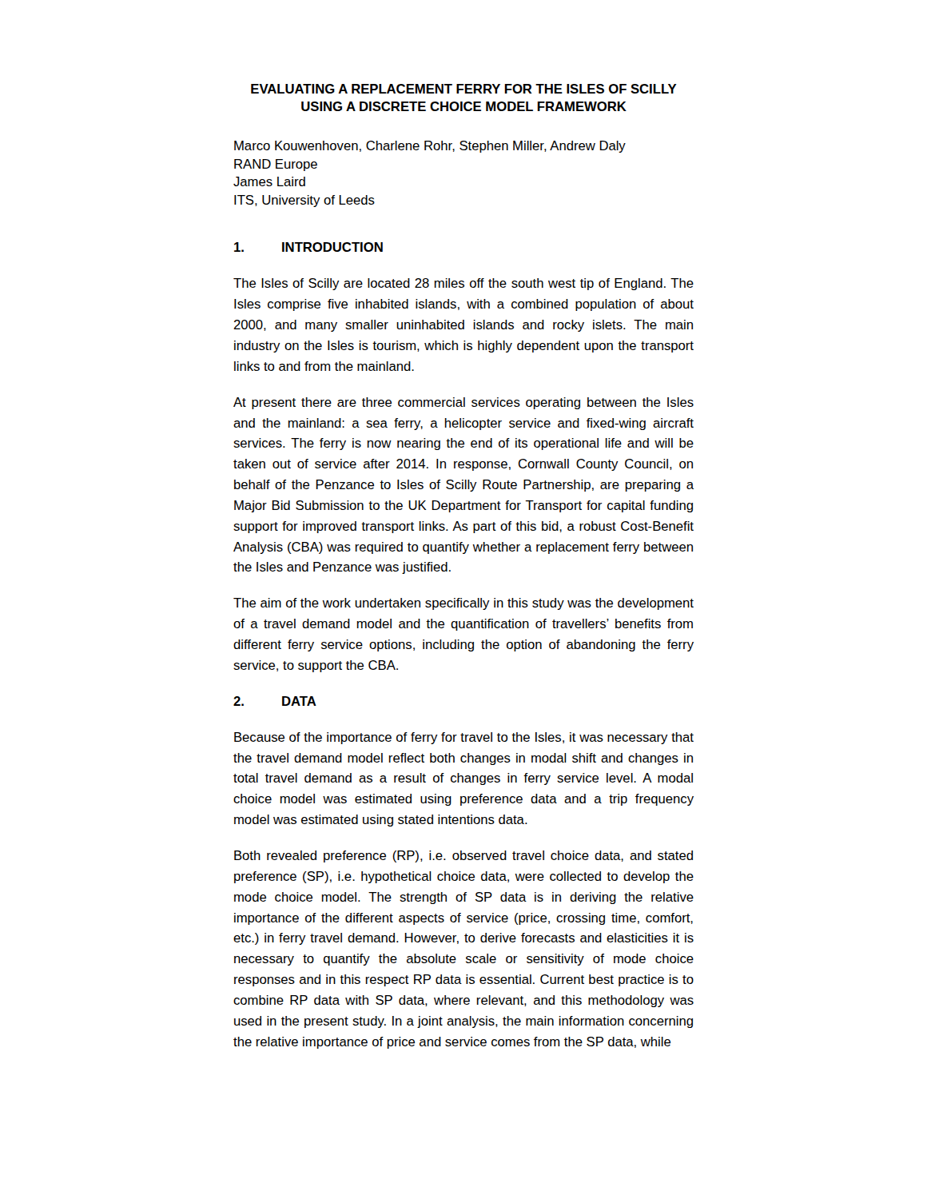Evaluating a Replacement Ferry for the Isles of Scilly
Using a Discrete Choice Model Framework
Marco Kouwenhoven, Charlene Rohr, Stephen Miller, Andrew Daly
RAND Europe
James Laird
ITS, University of Leeds
1. Introduction
The Isles of Scilly are located 28 miles off the south west tip of England. The Isles comprise five inhabited islands, with a combined population of about 2000, and many smaller uninhabited islands and rocky islets. The main industry on the Isles is tourism, which is highly dependent upon the transport links to and from the mainland.
At present there are three commercial services operating between the Isles and the mainland: a sea ferry, a helicopter service and fixed-wing aircraft services. The ferry is now nearing the end of its operational life and will be taken out of service after 2014. In response, Cornwall County Council, on behalf of the Penzance to Isles of Scilly Route Partnership, are preparing a Major Bid Submission to the UK Department for Transport for capital funding support for improved transport links. As part of this bid, a robust Cost-Benefit Analysis (CBA) was required to quantify whether a replacement ferry between the Isles and Penzance was justified.
The aim of the work undertaken specifically in this study was the development of a travel demand model and the quantification of travellers’ benefits from different ferry service options, including the option of abandoning the ferry service, to support the CBA.
2. Data
Because of the importance of ferry for travel to the Isles, it was necessary that the travel demand model reflect both changes in modal shift and changes in total travel demand as a result of changes in ferry service level. A modal choice model was estimated using preference data and a trip frequency model was estimated using stated intentions data.
Both revealed preference (RP), i.e. observed travel choice data, and stated preference (SP), i.e. hypothetical choice data, were collected to develop the mode choice model. The strength of SP data is in deriving the relative importance of the different aspects of service (price, crossing time, comfort, etc.) in ferry travel demand. However, to derive forecasts and elasticities it is necessary to quantify the absolute scale or sensitivity of mode choice responses and in this respect RP data is essential. Current best practice is to combine RP data with SP data, where relevant, and this methodology was used in the present study. In a joint analysis, the main information concerning the relative importance of price and service comes from the SP data, while